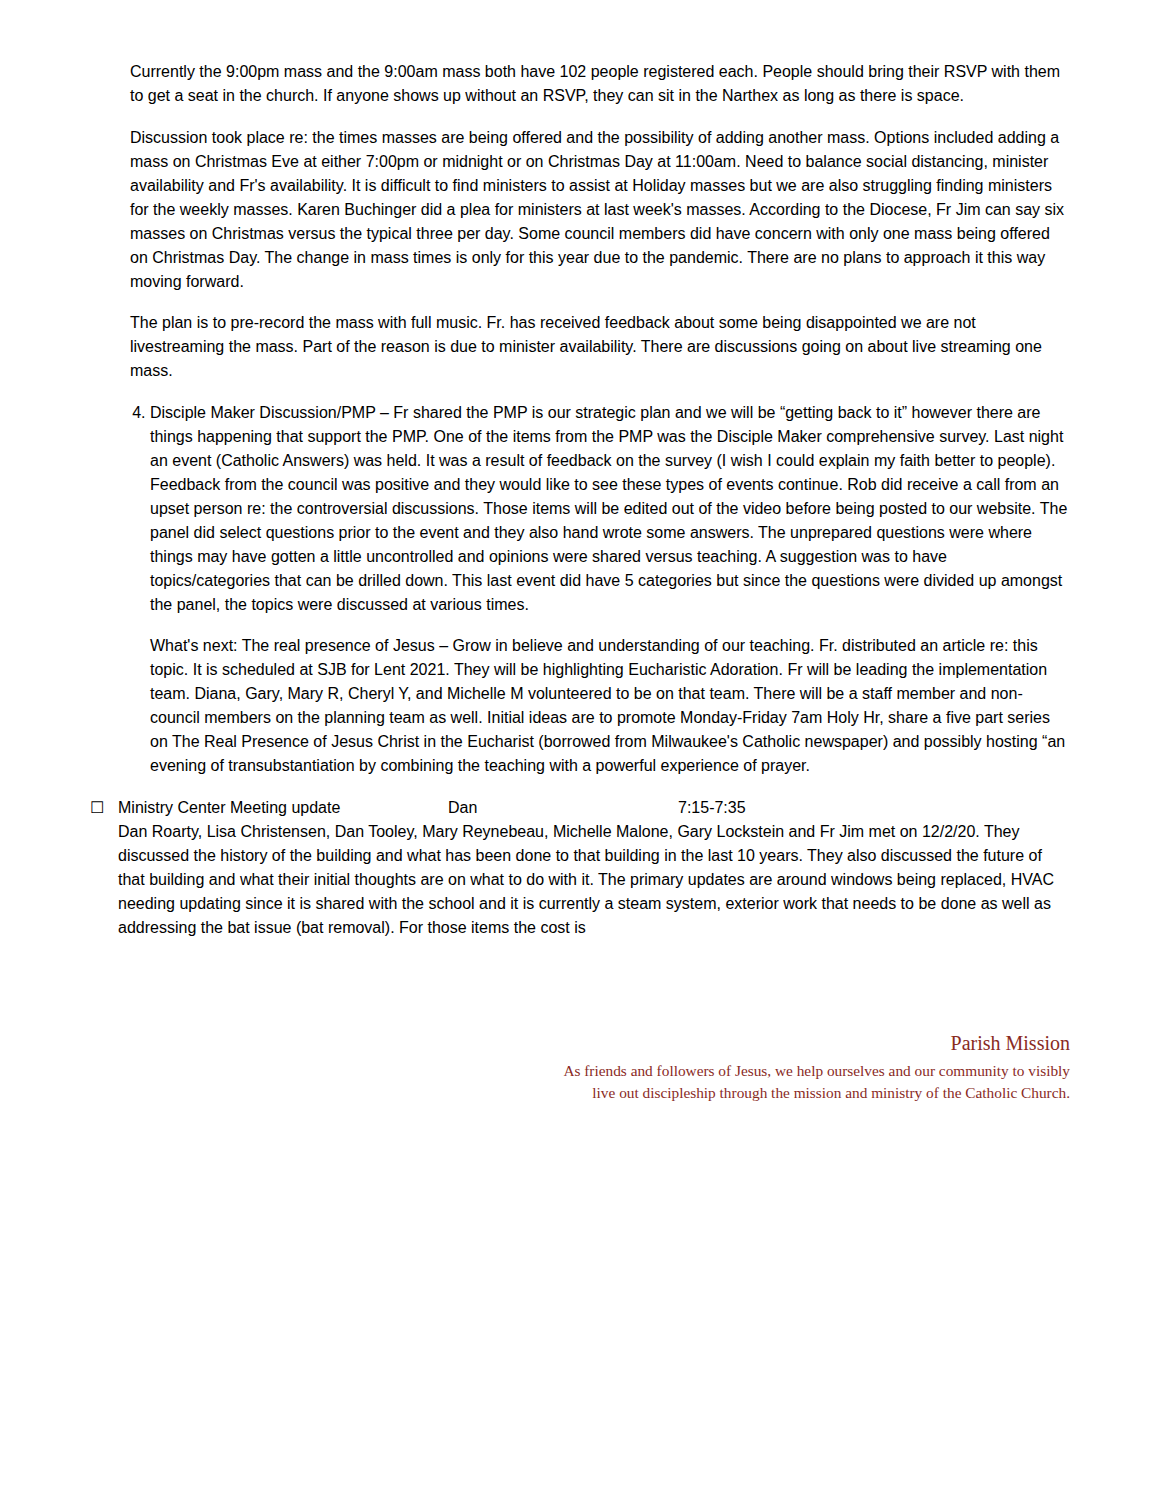Currently the 9:00pm mass and the 9:00am mass both have 102 people registered each. People should bring their RSVP with them to get a seat in the church. If anyone shows up without an RSVP, they can sit in the Narthex as long as there is space.
Discussion took place re: the times masses are being offered and the possibility of adding another mass. Options included adding a mass on Christmas Eve at either 7:00pm or midnight or on Christmas Day at 11:00am. Need to balance social distancing, minister availability and Fr's availability. It is difficult to find ministers to assist at Holiday masses but we are also struggling finding ministers for the weekly masses. Karen Buchinger did a plea for ministers at last week's masses. According to the Diocese, Fr Jim can say six masses on Christmas versus the typical three per day. Some council members did have concern with only one mass being offered on Christmas Day. The change in mass times is only for this year due to the pandemic. There are no plans to approach it this way moving forward.
The plan is to pre-record the mass with full music. Fr. has received feedback about some being disappointed we are not livestreaming the mass. Part of the reason is due to minister availability. There are discussions going on about live streaming one mass.
Disciple Maker Discussion/PMP – Fr shared the PMP is our strategic plan and we will be “getting back to it” however there are things happening that support the PMP. One of the items from the PMP was the Disciple Maker comprehensive survey. Last night an event (Catholic Answers) was held. It was a result of feedback on the survey (I wish I could explain my faith better to people). Feedback from the council was positive and they would like to see these types of events continue. Rob did receive a call from an upset person re: the controversial discussions. Those items will be edited out of the video before being posted to our website. The panel did select questions prior to the event and they also hand wrote some answers. The unprepared questions were where things may have gotten a little uncontrolled and opinions were shared versus teaching. A suggestion was to have topics/categories that can be drilled down. This last event did have 5 categories but since the questions were divided up amongst the panel, the topics were discussed at various times.
What's next: The real presence of Jesus – Grow in believe and understanding of our teaching. Fr. distributed an article re: this topic. It is scheduled at SJB for Lent 2021. They will be highlighting Eucharistic Adoration. Fr will be leading the implementation team. Diana, Gary, Mary R, Cheryl Y, and Michelle M volunteered to be on that team. There will be a staff member and non-council members on the planning team as well. Initial ideas are to promote Monday-Friday 7am Holy Hr, share a five part series on The Real Presence of Jesus Christ in the Eucharist (borrowed from Milwaukee's Catholic newspaper) and possibly hosting “an evening of transubstantiation by combining the teaching with a powerful experience of prayer.
☐
Ministry Center Meeting update Dan 7:15-7:35
Dan Roarty, Lisa Christensen, Dan Tooley, Mary Reynebeau, Michelle Malone, Gary Lockstein and Fr Jim met on 12/2/20. They discussed the history of the building and what has been done to that building in the last 10 years. They also discussed the future of that building and what their initial thoughts are on what to do with it. The primary updates are around windows being replaced, HVAC needing updating since it is shared with the school and it is currently a steam system, exterior work that needs to be done as well as addressing the bat issue (bat removal). For those items the cost is
Parish Mission
As friends and followers of Jesus, we help ourselves and our community to visibly
live out discipleship through the mission and ministry of the Catholic Church.